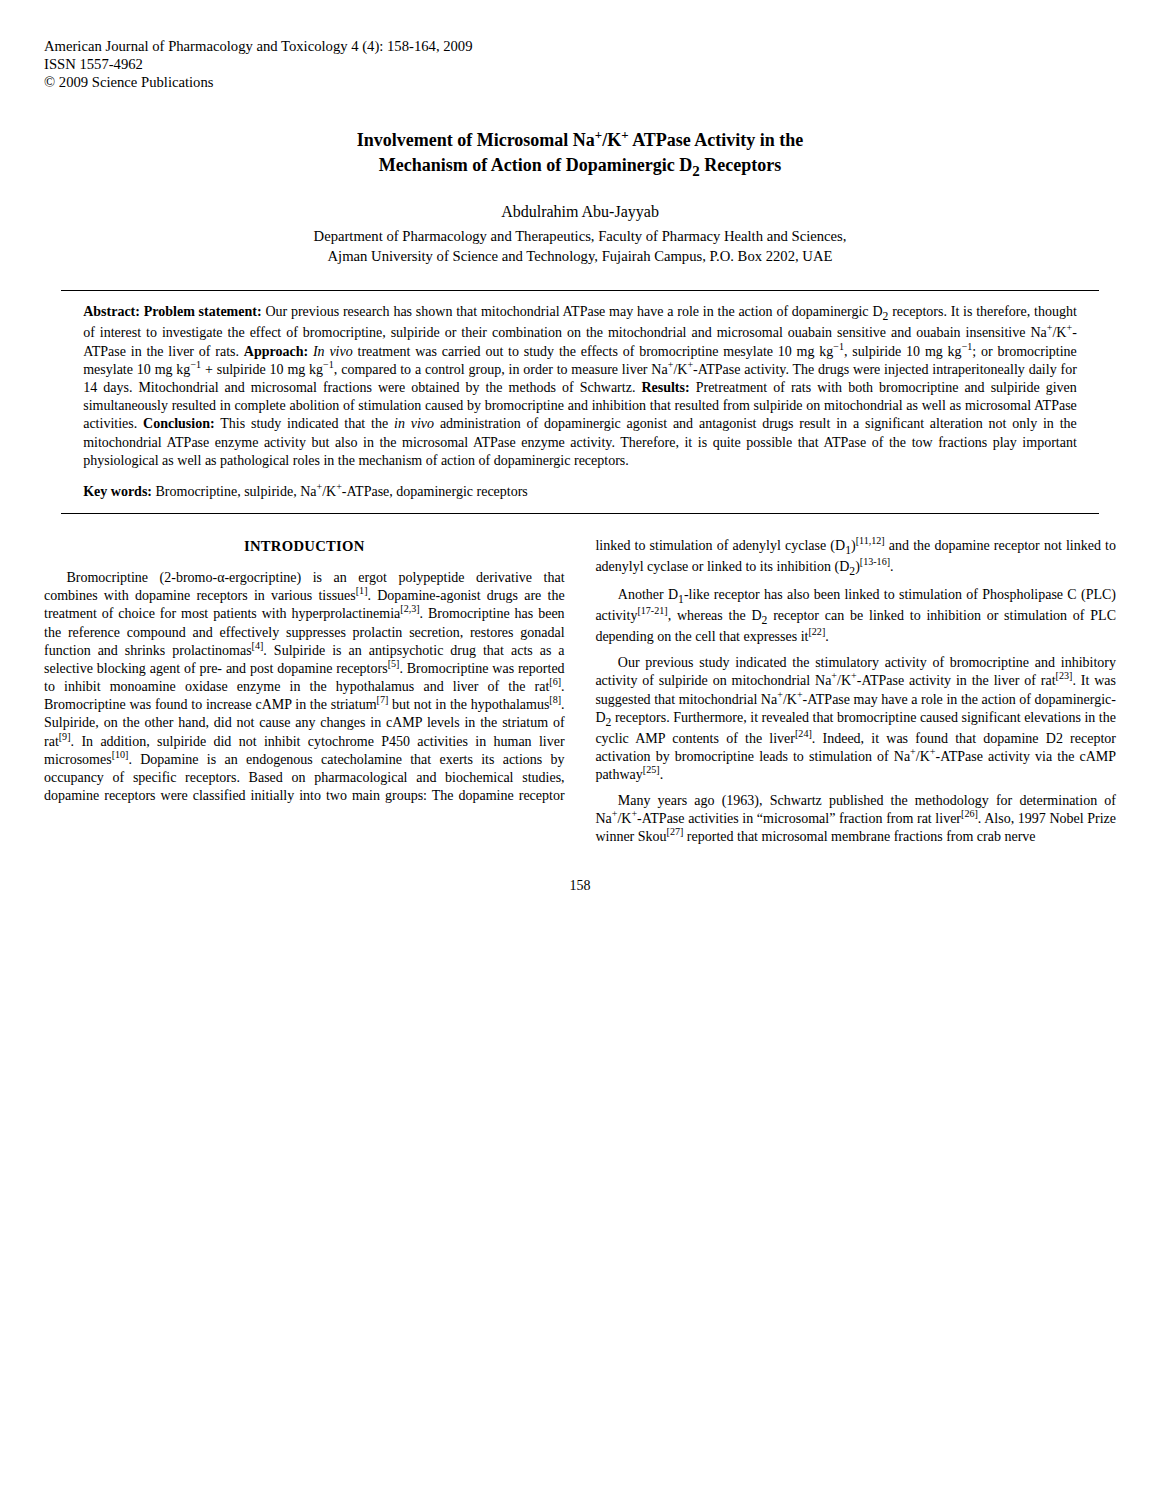American Journal of Pharmacology and Toxicology 4 (4): 158-164, 2009
ISSN 1557-4962
© 2009 Science Publications
Involvement of Microsomal Na+/K+ ATPase Activity in the
Mechanism of Action of Dopaminergic D2 Receptors
Abdulrahim Abu-Jayyab
Department of Pharmacology and Therapeutics, Faculty of Pharmacy Health and Sciences,
Ajman University of Science and Technology, Fujairah Campus, P.O. Box 2202, UAE
Abstract: Problem statement: Our previous research has shown that mitochondrial ATPase may have a role in the action of dopaminergic D2 receptors. It is therefore, thought of interest to investigate the effect of bromocriptine, sulpiride or their combination on the mitochondrial and microsomal ouabain sensitive and ouabain insensitive Na+/K+-ATPase in the liver of rats. Approach: In vivo treatment was carried out to study the effects of bromocriptine mesylate 10 mg kg−1, sulpiride 10 mg kg−1; or bromocriptine mesylate 10 mg kg−1 + sulpiride 10 mg kg−1, compared to a control group, in order to measure liver Na+/K+-ATPase activity. The drugs were injected intraperitoneally daily for 14 days. Mitochondrial and microsomal fractions were obtained by the methods of Schwartz. Results: Pretreatment of rats with both bromocriptine and sulpiride given simultaneously resulted in complete abolition of stimulation caused by bromocriptine and inhibition that resulted from sulpiride on mitochondrial as well as microsomal ATPase activities. Conclusion: This study indicated that the in vivo administration of dopaminergic agonist and antagonist drugs result in a significant alteration not only in the mitochondrial ATPase enzyme activity but also in the microsomal ATPase enzyme activity. Therefore, it is quite possible that ATPase of the tow fractions play important physiological as well as pathological roles in the mechanism of action of dopaminergic receptors.
Key words: Bromocriptine, sulpiride, Na+/K+-ATPase, dopaminergic receptors
INTRODUCTION
Bromocriptine (2-bromo-α-ergocriptine) is an ergot polypeptide derivative that combines with dopamine receptors in various tissues[1]. Dopamine-agonist drugs are the treatment of choice for most patients with hyperprolactinemia[2,3]. Bromocriptine has been the reference compound and effectively suppresses prolactin secretion, restores gonadal function and shrinks prolactinomas[4]. Sulpiride is an antipsychotic drug that acts as a selective blocking agent of pre- and post dopamine receptors[5]. Bromocriptine was reported to inhibit monoamine oxidase enzyme in the hypothalamus and liver of the rat[6]. Bromocriptine was found to increase cAMP in the striatum[7] but not in the hypothalamus[8]. Sulpiride, on the other hand, did not cause any changes in cAMP levels in the striatum of rat[9]. In addition, sulpiride did not inhibit cytochrome P450 activities in human liver microsomes[10]. Dopamine is an endogenous catecholamine that exerts its actions by occupancy of specific receptors. Based on pharmacological and biochemical studies, dopamine receptors were classified initially into two main groups: The dopamine receptor linked to stimulation of adenylyl cyclase (D1)[11,12] and the dopamine receptor not linked to adenylyl cyclase or linked to its inhibition (D2)[13-16].
Another D1-like receptor has also been linked to stimulation of Phospholipase C (PLC) activity[17-21], whereas the D2 receptor can be linked to inhibition or stimulation of PLC depending on the cell that expresses it[22].
Our previous study indicated the stimulatory activity of bromocriptine and inhibitory activity of sulpiride on mitochondrial Na+/K+-ATPase activity in the liver of rat[23]. It was suggested that mitochondrial Na+/K+-ATPase may have a role in the action of dopaminergic-D2 receptors. Furthermore, it revealed that bromocriptine caused significant elevations in the cyclic AMP contents of the liver[24]. Indeed, it was found that dopamine D2 receptor activation by bromocriptine leads to stimulation of Na+/K+-ATPase activity via the cAMP pathway[25].
Many years ago (1963), Schwartz published the methodology for determination of Na+/K+-ATPase activities in “microsomal” fraction from rat liver[26]. Also, 1997 Nobel Prize winner Skou[27] reported that microsomal membrane fractions from crab nerve
158